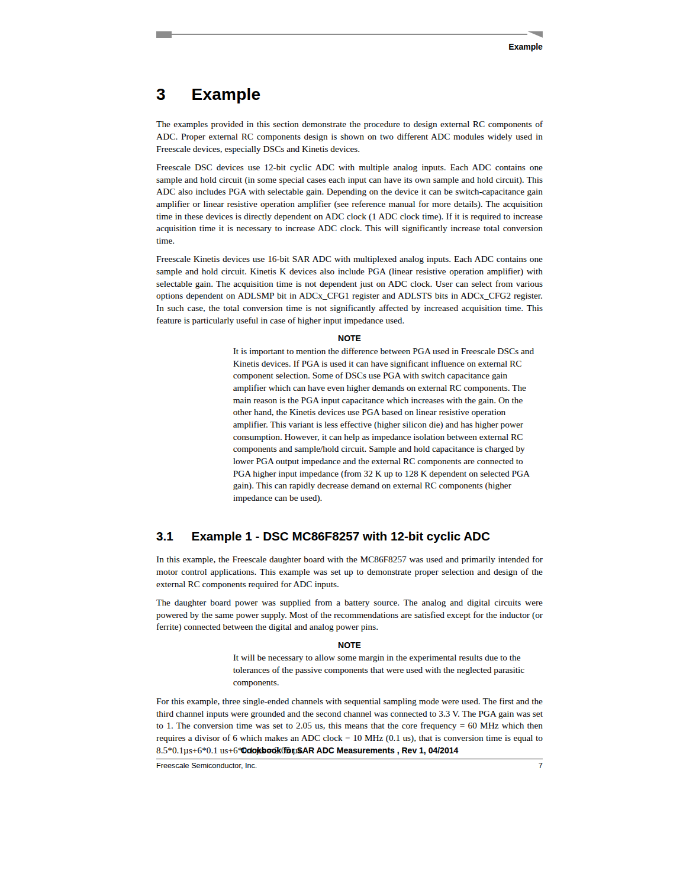Example
3 Example
The examples provided in this section demonstrate the procedure to design external RC components of ADC. Proper external RC components design is shown on two different ADC modules widely used in Freescale devices, especially DSCs and Kinetis devices.
Freescale DSC devices use 12-bit cyclic ADC with multiple analog inputs. Each ADC contains one sample and hold circuit (in some special cases each input can have its own sample and hold circuit). This ADC also includes PGA with selectable gain. Depending on the device it can be switch-capacitance gain amplifier or linear resistive operation amplifier (see reference manual for more details). The acquisition time in these devices is directly dependent on ADC clock (1 ADC clock time). If it is required to increase acquisition time it is necessary to increase ADC clock. This will significantly increase total conversion time.
Freescale Kinetis devices use 16-bit SAR ADC with multiplexed analog inputs. Each ADC contains one sample and hold circuit. Kinetis K devices also include PGA (linear resistive operation amplifier) with selectable gain. The acquisition time is not dependent just on ADC clock. User can select from various options dependent on ADLSMP bit in ADCx_CFG1 register and ADLSTS bits in ADCx_CFG2 register. In such case, the total conversion time is not significantly affected by increased acquisition time. This feature is particularly useful in case of higher input impedance used.
NOTE
It is important to mention the difference between PGA used in Freescale DSCs and Kinetis devices. If PGA is used it can have significant influence on external RC component selection. Some of DSCs use PGA with switch capacitance gain amplifier which can have even higher demands on external RC components. The main reason is the PGA input capacitance which increases with the gain. On the other hand, the Kinetis devices use PGA based on linear resistive operation amplifier. This variant is less effective (higher silicon die) and has higher power consumption. However, it can help as impedance isolation between external RC components and sample/hold circuit. Sample and hold capacitance is charged by lower PGA output impedance and the external RC components are connected to PGA higher input impedance (from 32 K up to 128 K dependent on selected PGA gain). This can rapidly decrease demand on external RC components (higher impedance can be used).
3.1 Example 1 - DSC MC86F8257 with 12-bit cyclic ADC
In this example, the Freescale daughter board with the MC86F8257 was used and primarily intended for motor control applications. This example was set up to demonstrate proper selection and design of the external RC components required for ADC inputs.
The daughter board power was supplied from a battery source. The analog and digital circuits were powered by the same power supply. Most of the recommendations are satisfied except for the inductor (or ferrite) connected between the digital and analog power pins.
NOTE
It will be necessary to allow some margin in the experimental results due to the tolerances of the passive components that were used with the neglected parasitic components.
For this example, three single-ended channels with sequential sampling mode were used. The first and the third channel inputs were grounded and the second channel was connected to 3.3 V. The PGA gain was set to 1. The conversion time was set to 2.05 us, this means that the core frequency = 60 MHz which then requires a divisor of 6 which makes an ADC clock = 10 MHz (0.1 us), that is conversion time is equal to 8.5*0.1µs+6*0.1 us+6*0.1 µs = 2.05 µs.
Cookbook for SAR ADC Measurements , Rev 1, 04/2014
Freescale Semiconductor, Inc. 7